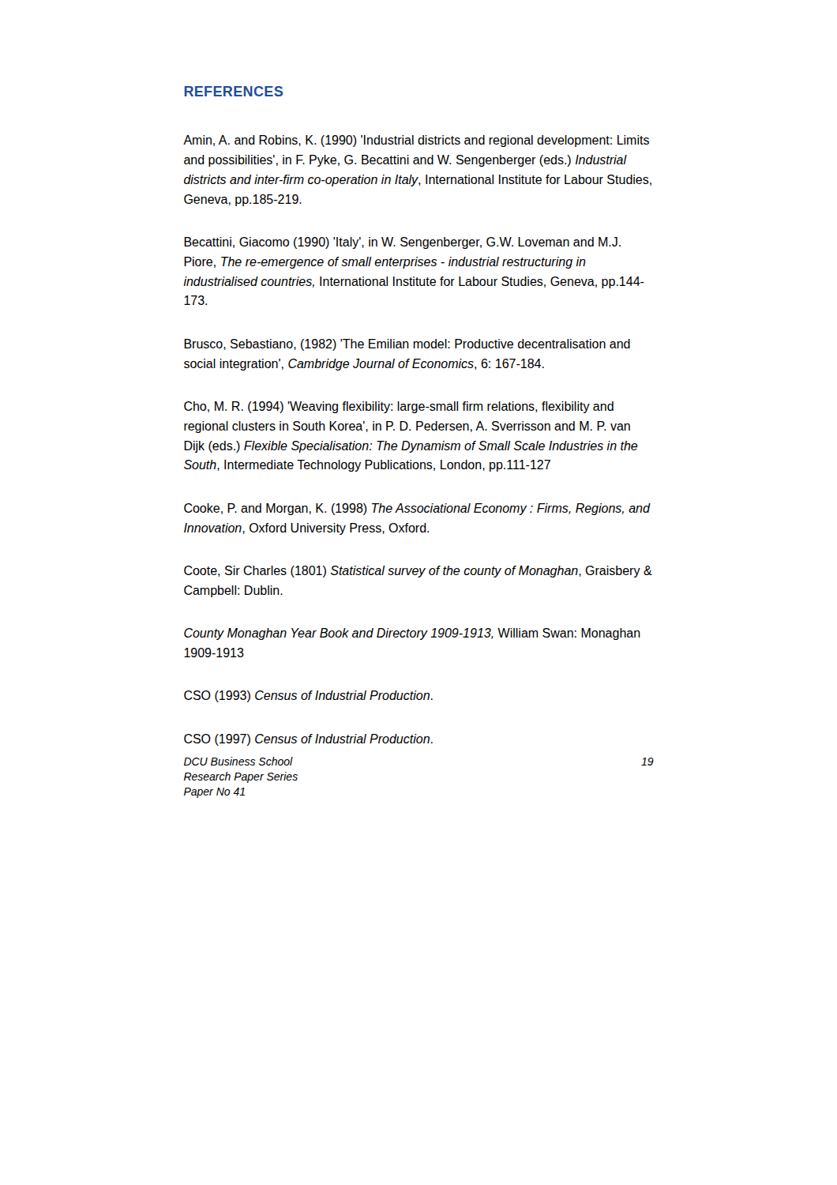REFERENCES
Amin, A. and Robins, K. (1990) 'Industrial districts and regional development: Limits and possibilities', in F. Pyke, G. Becattini and W. Sengenberger (eds.) Industrial districts and inter-firm co-operation in Italy, International Institute for Labour Studies, Geneva, pp.185-219.
Becattini, Giacomo (1990) 'Italy', in W. Sengenberger, G.W. Loveman and M.J. Piore, The re-emergence of small enterprises - industrial restructuring in industrialised countries, International Institute for Labour Studies, Geneva, pp.144-173.
Brusco, Sebastiano, (1982) 'The Emilian model: Productive decentralisation and social integration', Cambridge Journal of Economics, 6: 167-184.
Cho, M. R. (1994) 'Weaving flexibility: large-small firm relations, flexibility and regional clusters in South Korea', in P. D. Pedersen, A. Sverrisson and M. P. van Dijk (eds.) Flexible Specialisation: The Dynamism of Small Scale Industries in the South, Intermediate Technology Publications, London, pp.111-127
Cooke, P. and Morgan, K. (1998) The Associational Economy : Firms, Regions, and Innovation, Oxford University Press, Oxford.
Coote, Sir Charles (1801) Statistical survey of the county of Monaghan, Graisbery & Campbell: Dublin.
County Monaghan Year Book and Directory 1909-1913, William Swan: Monaghan 1909-1913
CSO (1993) Census of Industrial Production.
CSO (1997) Census of Industrial Production.
19 DCU Business School
Research Paper Series
Paper No 41